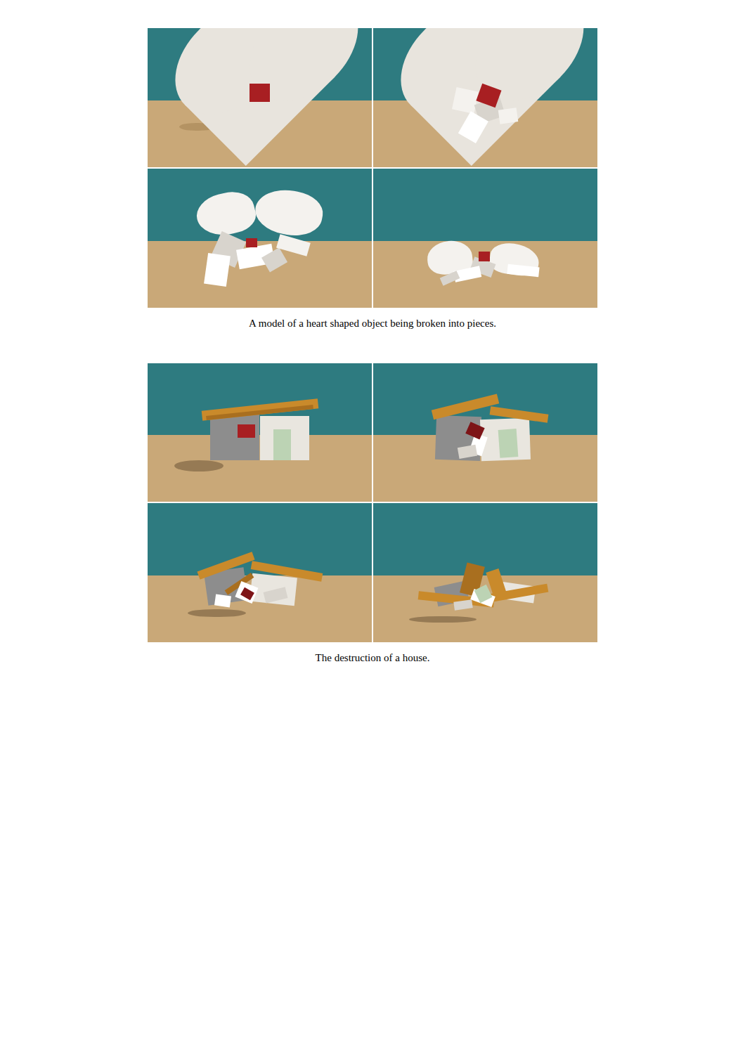A model of a heart shaped object being broken into pieces.
The destruction of a house.